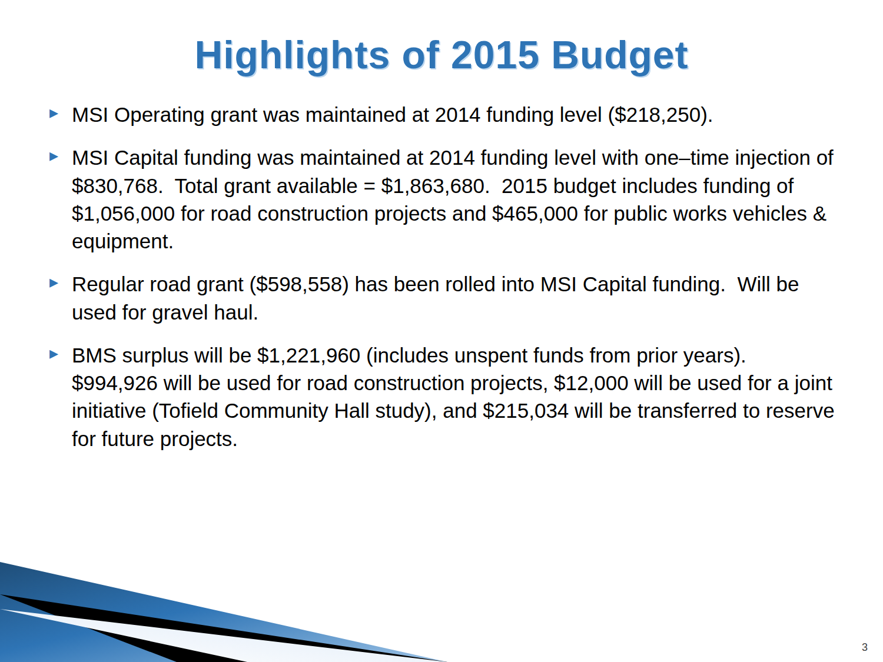Highlights of 2015 Budget
MSI Operating grant was maintained at 2014 funding level ($218,250).
MSI Capital funding was maintained at 2014 funding level with one–time injection of $830,768. Total grant available = $1,863,680. 2015 budget includes funding of $1,056,000 for road construction projects and $465,000 for public works vehicles & equipment.
Regular road grant ($598,558) has been rolled into MSI Capital funding. Will be used for gravel haul.
BMS surplus will be $1,221,960 (includes unspent funds from prior years). $994,926 will be used for road construction projects, $12,000 will be used for a joint initiative (Tofield Community Hall study), and $215,034 will be transferred to reserve for future projects.
3